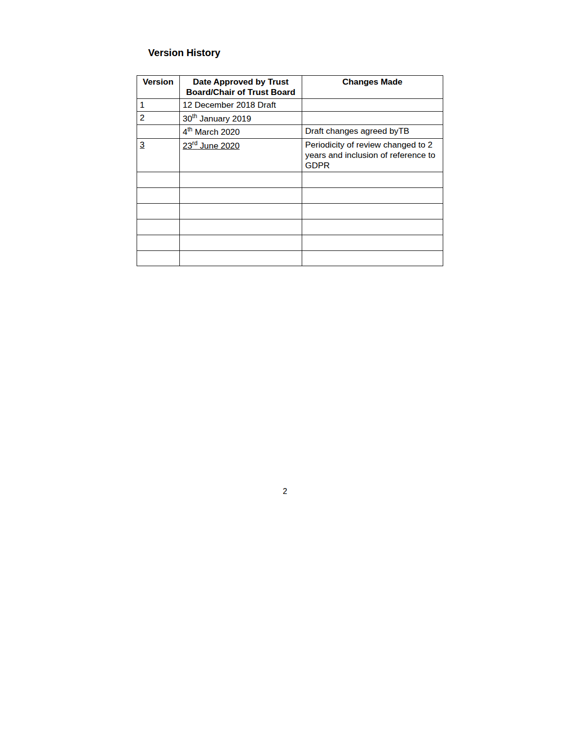Version History
| Version | Date Approved by Trust Board/Chair of Trust Board | Changes Made |
| --- | --- | --- |
| 1 | 12 December 2018 Draft | |
| 2 | 30 th January 2019 | |
| | 4 th March 2020 | Draft changes agreed byTB |
| 3 | 23 rd June 2020 | Periodicity of review changed to 2 years and inclusion of reference to GDPR |
2